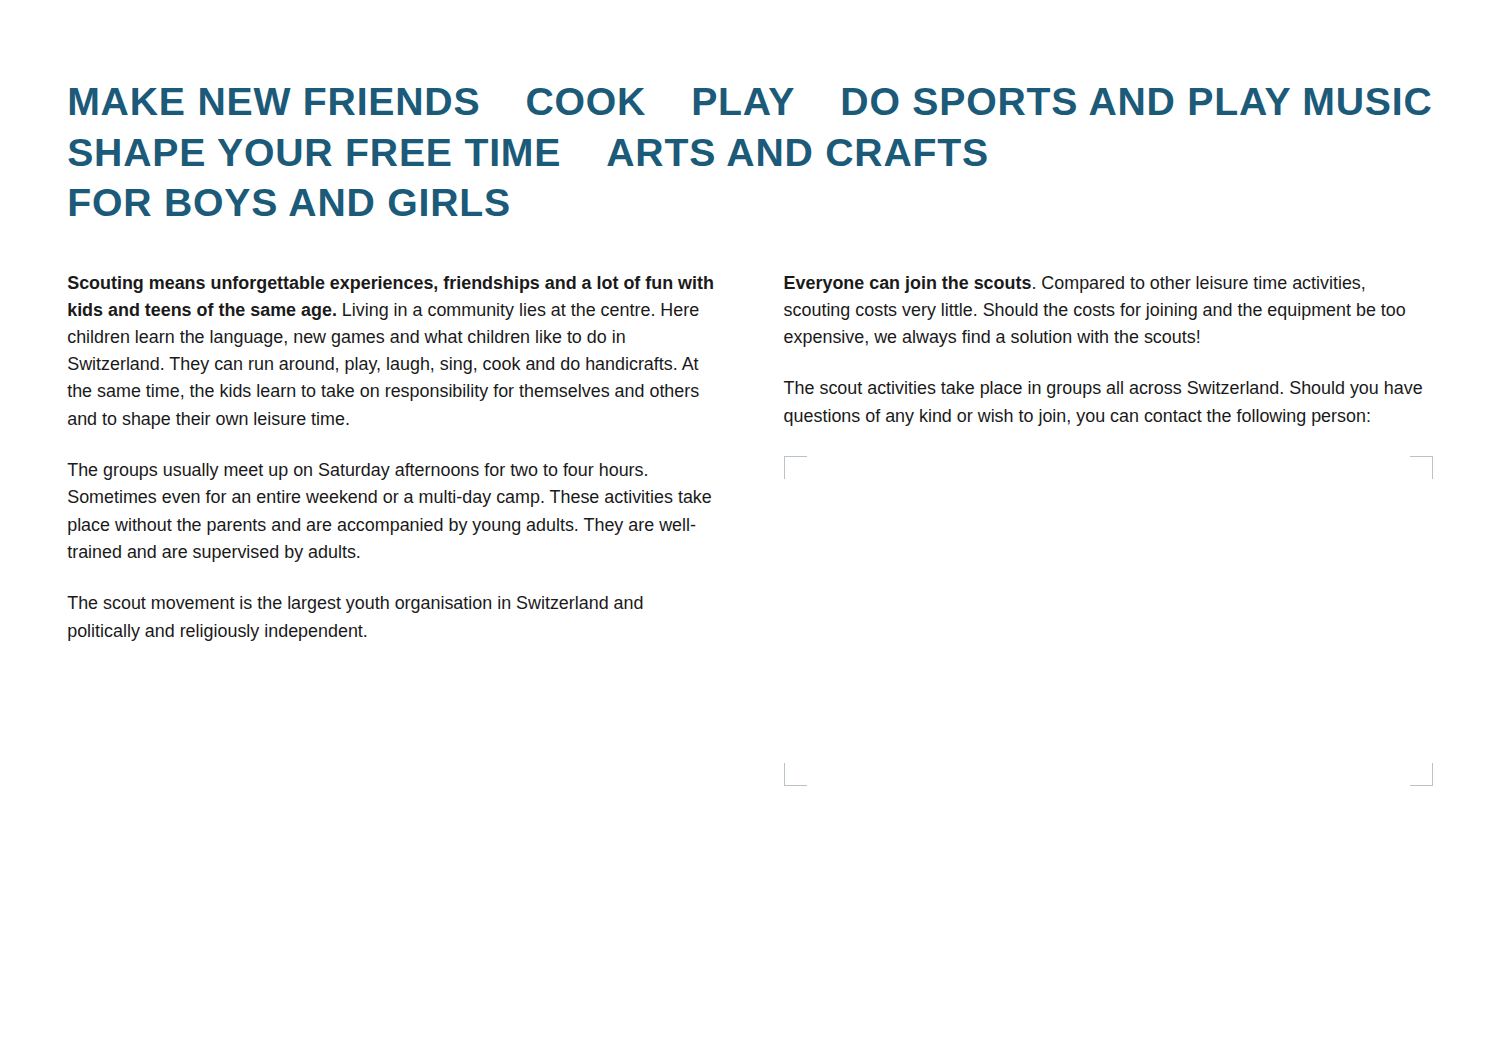Make new friends Cook Play Do sports and play music Shape your free time Arts and crafts For boys and girls
Scouting means unforgettable experiences, friendships and a lot of fun with kids and teens of the same age. Living in a community lies at the centre. Here children learn the language, new games and what children like to do in Switzerland. They can run around, play, laugh, sing, cook and do handicrafts. At the same time, the kids learn to take on responsibility for themselves and others and to shape their own leisure time.
The groups usually meet up on Saturday afternoons for two to four hours. Sometimes even for an entire weekend or a multi-day camp. These activities take place without the parents and are accompanied by young adults. They are well-trained and are supervised by adults.
The scout movement is the largest youth organisation in Switzerland and politically and religiously independent.
Everyone can join the scouts. Compared to other leisure time activities, scouting costs very little. Should the costs for joining and the equipment be too expensive, we always find a solution with the scouts!
The scout activities take place in groups all across Switzerland. Should you have questions of any kind or wish to join, you can contact the following person: